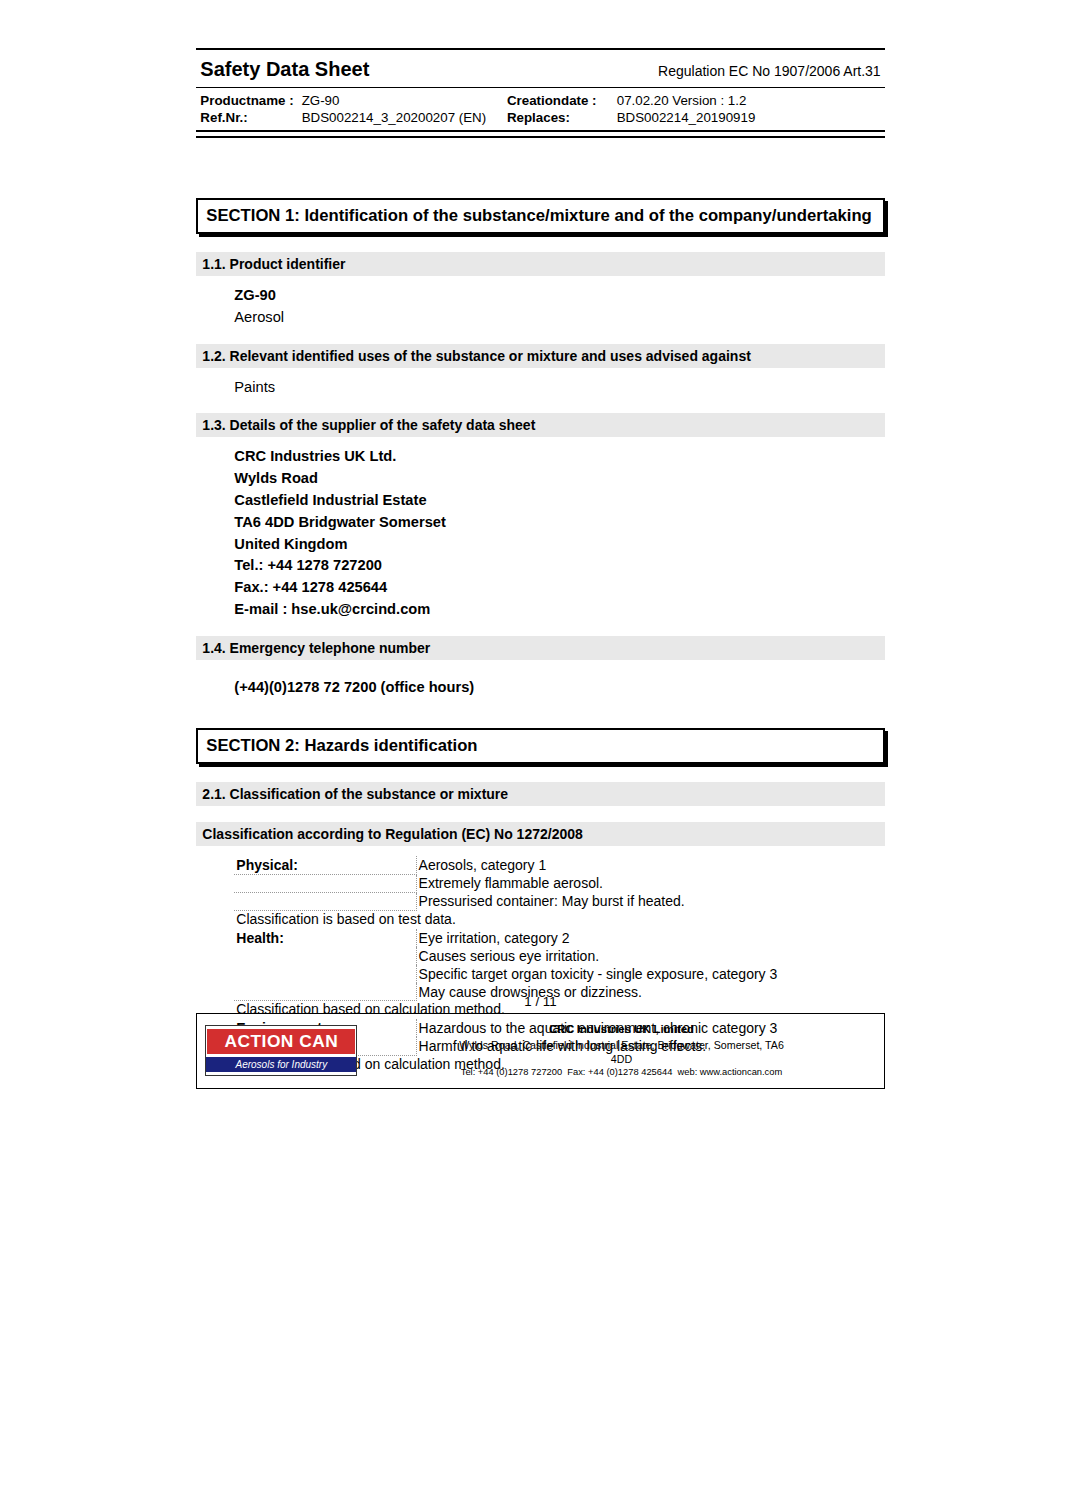Safety Data Sheet Regulation EC No 1907/2006 Art.31
| Productname : | ZG-90 | Creationdate : | 07.02.20 Version : 1.2 |
| Ref.Nr.: | BDS002214_3_20200207 (EN) | Replaces: | BDS002214_20190919 |
SECTION 1: Identification of the substance/mixture and of the company/undertaking
1.1. Product identifier
ZG-90
Aerosol
1.2. Relevant identified uses of the substance or mixture and uses advised against
Paints
1.3. Details of the supplier of the safety data sheet
CRC Industries UK Ltd.
Wylds Road
Castlefield Industrial Estate
TA6 4DD Bridgwater Somerset
United Kingdom
Tel.: +44 1278 727200
Fax.: +44 1278 425644
E-mail : hse.uk@crcind.com
1.4. Emergency telephone number
(+44)(0)1278 72 7200 (office hours)
SECTION 2: Hazards identification
2.1. Classification of the substance or mixture
Classification according to Regulation (EC) No 1272/2008
| Physical: | Aerosols, category 1 |
| | Extremely flammable aerosol. |
| | Pressurised container: May burst if heated. |
| Classification is based on test data. |
| Health: | Eye irritation, category 2 |
| | Causes serious eye irritation. |
| | Specific target organ toxicity - single exposure, category 3 |
| | May cause drowsiness or dizziness. |
| Classification based on calculation method. |
| Environment: | Hazardous to the aquatic environment, chronic category 3 |
| | Harmful to aquatic life with long lasting effects. |
| Classification based on calculation method. |
1 / 11
ACTION CAN
Aerosols for Industry
CRC Industries UK Limited
Wylds Road, Castlefield Industrial Estate, Bridgwater, Somerset, TA6
4DD
Tel: +44 (0)1278 727200 Fax: +44 (0)1278 425644 web: www.actioncan.com